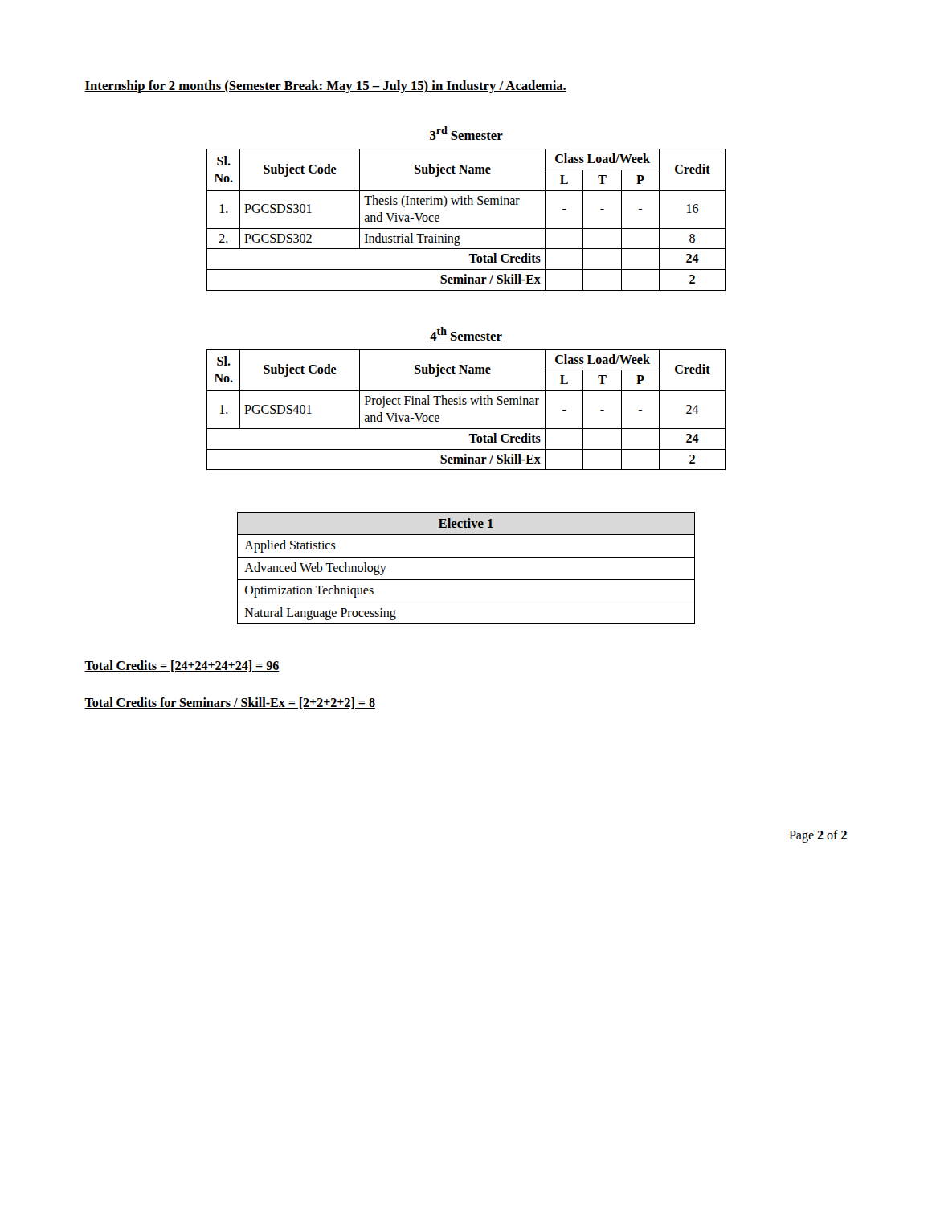Internship for 2 months (Semester Break: May 15 – July 15) in Industry / Academia.
3rd Semester
| Sl. No. | Subject Code | Subject Name | Class Load/Week | Credit |
| --- | --- | --- | --- | --- |
| L | T | P |
| 1. | PGCSDS301 | Thesis (Interim) with Seminar and Viva-Voce | - | - | - | 16 |
| 2. | PGCSDS302 | Industrial Training | | | | 8 |
| Total Credits | | | | 24 |
| Seminar / Skill-Ex | | | | 2 |
4th Semester
| Sl. No. | Subject Code | Subject Name | Class Load/Week | Credit |
| --- | --- | --- | --- | --- |
| L | T | P |
| 1. | PGCSDS401 | Project Final Thesis with Seminar and Viva-Voce | - | - | - | 24 |
| Total Credits | | | | 24 |
| Seminar / Skill-Ex | | | | 2 |
| Elective 1 |
| --- |
| Applied Statistics |
| Advanced Web Technology |
| Optimization Techniques |
| Natural Language Processing |
Total Credits = [24+24+24+24] = 96
Total Credits for Seminars / Skill-Ex = [2+2+2+2] = 8
Page 2 of 2